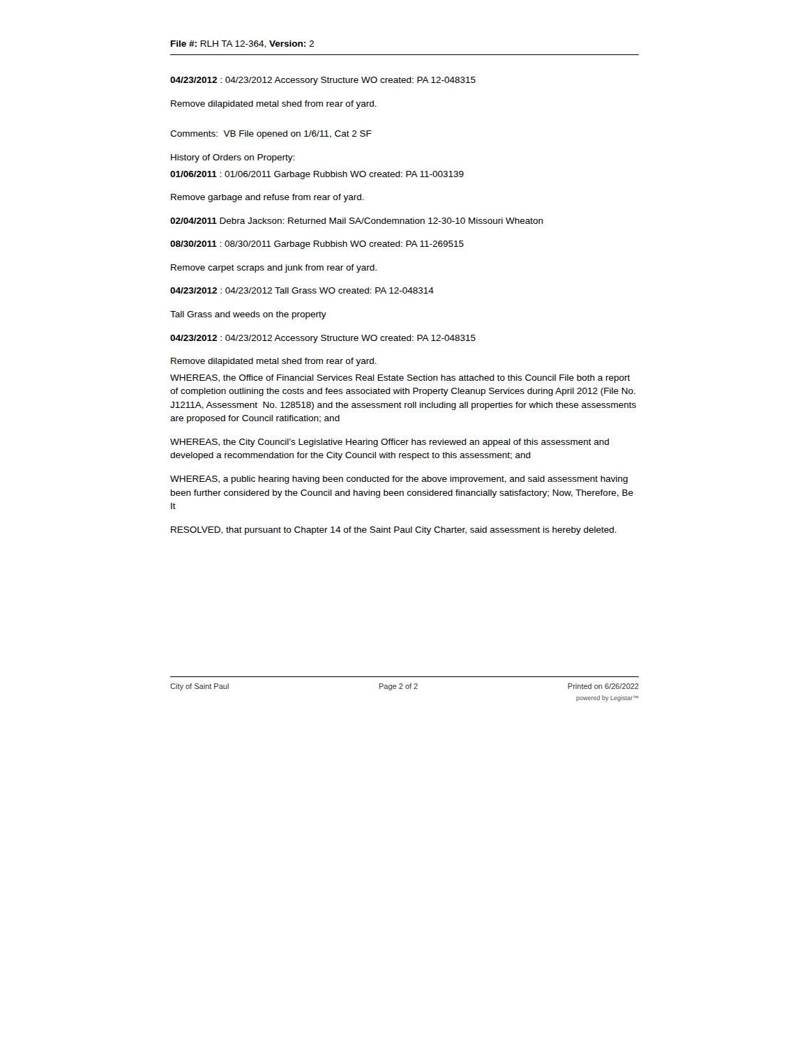File #: RLH TA 12-364, Version: 2
04/23/2012 : 04/23/2012 Accessory Structure WO created: PA 12-048315
Remove dilapidated metal shed from rear of yard.
Comments: VB File opened on 1/6/11, Cat 2 SF
History of Orders on Property:
01/06/2011 : 01/06/2011 Garbage Rubbish WO created: PA 11-003139
Remove garbage and refuse from rear of yard.
02/04/2011 Debra Jackson: Returned Mail SA/Condemnation 12-30-10 Missouri Wheaton
08/30/2011 : 08/30/2011 Garbage Rubbish WO created: PA 11-269515
Remove carpet scraps and junk from rear of yard.
04/23/2012 : 04/23/2012 Tall Grass WO created: PA 12-048314
Tall Grass and weeds on the property
04/23/2012 : 04/23/2012 Accessory Structure WO created: PA 12-048315
Remove dilapidated metal shed from rear of yard.
WHEREAS, the Office of Financial Services Real Estate Section has attached to this Council File both a report of completion outlining the costs and fees associated with Property Cleanup Services during April 2012 (File No. J1211A, Assessment No. 128518) and the assessment roll including all properties for which these assessments are proposed for Council ratification; and
WHEREAS, the City Council’s Legislative Hearing Officer has reviewed an appeal of this assessment and developed a recommendation for the City Council with respect to this assessment; and
WHEREAS, a public hearing having been conducted for the above improvement, and said assessment having been further considered by the Council and having been considered financially satisfactory; Now, Therefore, Be It
RESOLVED, that pursuant to Chapter 14 of the Saint Paul City Charter, said assessment is hereby deleted.
City of Saint Paul
Page 2 of 2
Printed on 6/26/2022
powered by Legistar™